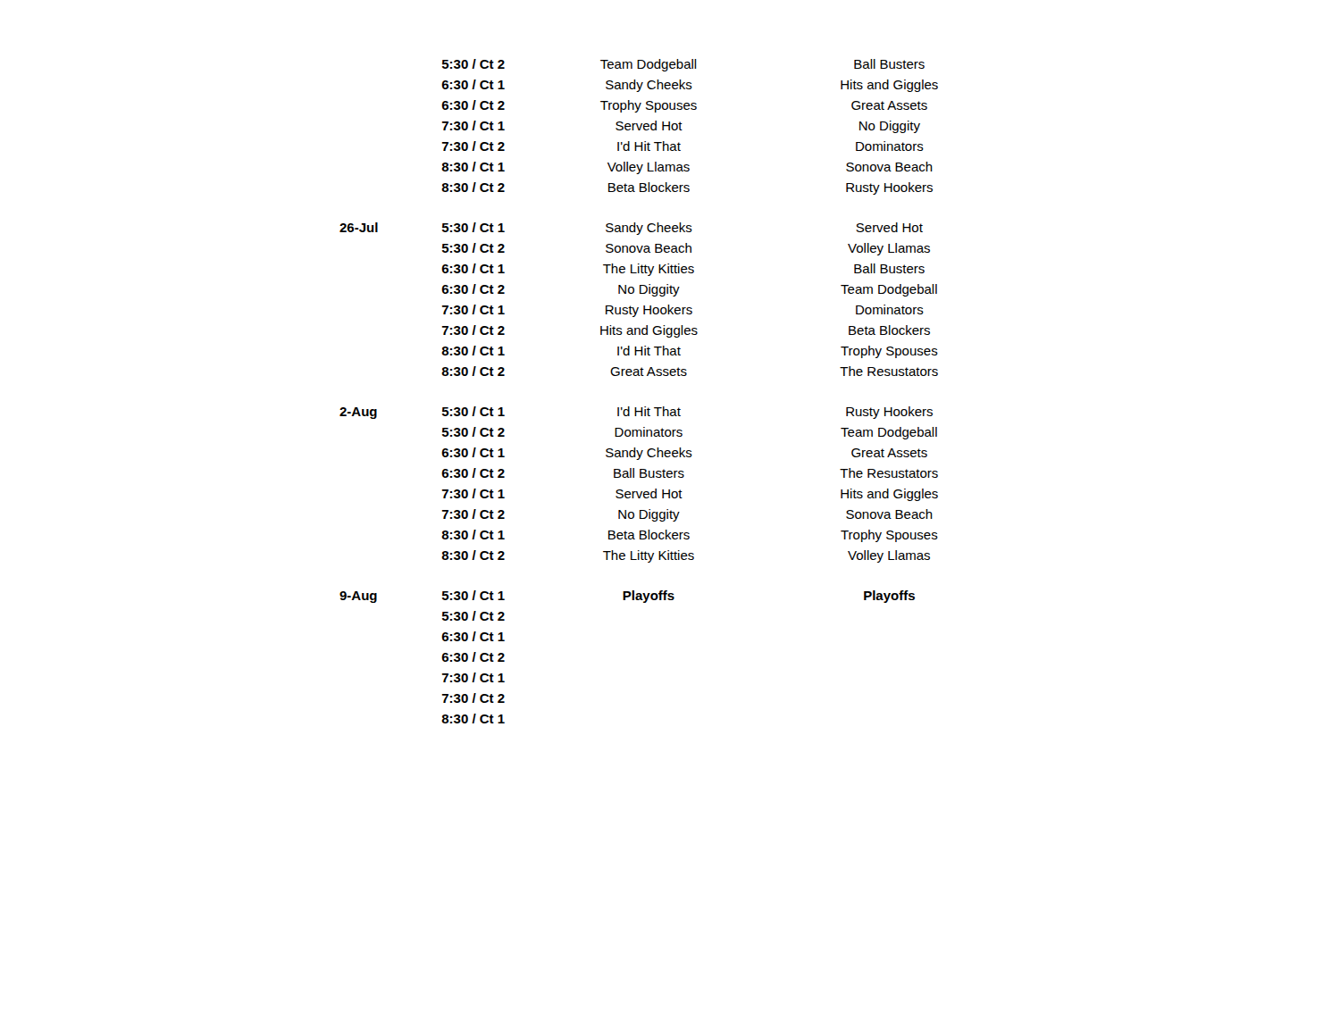| | 5:30 / Ct 2 | Team Dodgeball | Ball Busters |
| | 6:30 / Ct 1 | Sandy Cheeks | Hits and Giggles |
| | 6:30 / Ct 2 | Trophy Spouses | Great Assets |
| | 7:30 / Ct 1 | Served Hot | No Diggity |
| | 7:30 / Ct 2 | I'd Hit That | Dominators |
| | 8:30 / Ct 1 | Volley Llamas | Sonova Beach |
| | 8:30 / Ct 2 | Beta Blockers | Rusty Hookers |
| 26-Jul | 5:30 / Ct 1 | Sandy Cheeks | Served Hot |
| | 5:30 / Ct 2 | Sonova Beach | Volley Llamas |
| | 6:30 / Ct 1 | The Litty Kitties | Ball Busters |
| | 6:30 / Ct 2 | No Diggity | Team Dodgeball |
| | 7:30 / Ct 1 | Rusty Hookers | Dominators |
| | 7:30 / Ct 2 | Hits and Giggles | Beta Blockers |
| | 8:30 / Ct 1 | I'd Hit That | Trophy Spouses |
| | 8:30 / Ct 2 | Great Assets | The Resustators |
| 2-Aug | 5:30 / Ct 1 | I'd Hit That | Rusty Hookers |
| | 5:30 / Ct 2 | Dominators | Team Dodgeball |
| | 6:30 / Ct 1 | Sandy Cheeks | Great Assets |
| | 6:30 / Ct 2 | Ball Busters | The Resustators |
| | 7:30 / Ct 1 | Served Hot | Hits and Giggles |
| | 7:30 / Ct 2 | No Diggity | Sonova Beach |
| | 8:30 / Ct 1 | Beta Blockers | Trophy Spouses |
| | 8:30 / Ct 2 | The Litty Kitties | Volley Llamas |
| 9-Aug | 5:30 / Ct 1 | Playoffs | Playoffs |
| | 5:30 / Ct 2 | | |
| | 6:30 / Ct 1 | | |
| | 6:30 / Ct 2 | | |
| | 7:30 / Ct 1 | | |
| | 7:30 / Ct 2 | | |
| | 8:30 / Ct 1 | | |